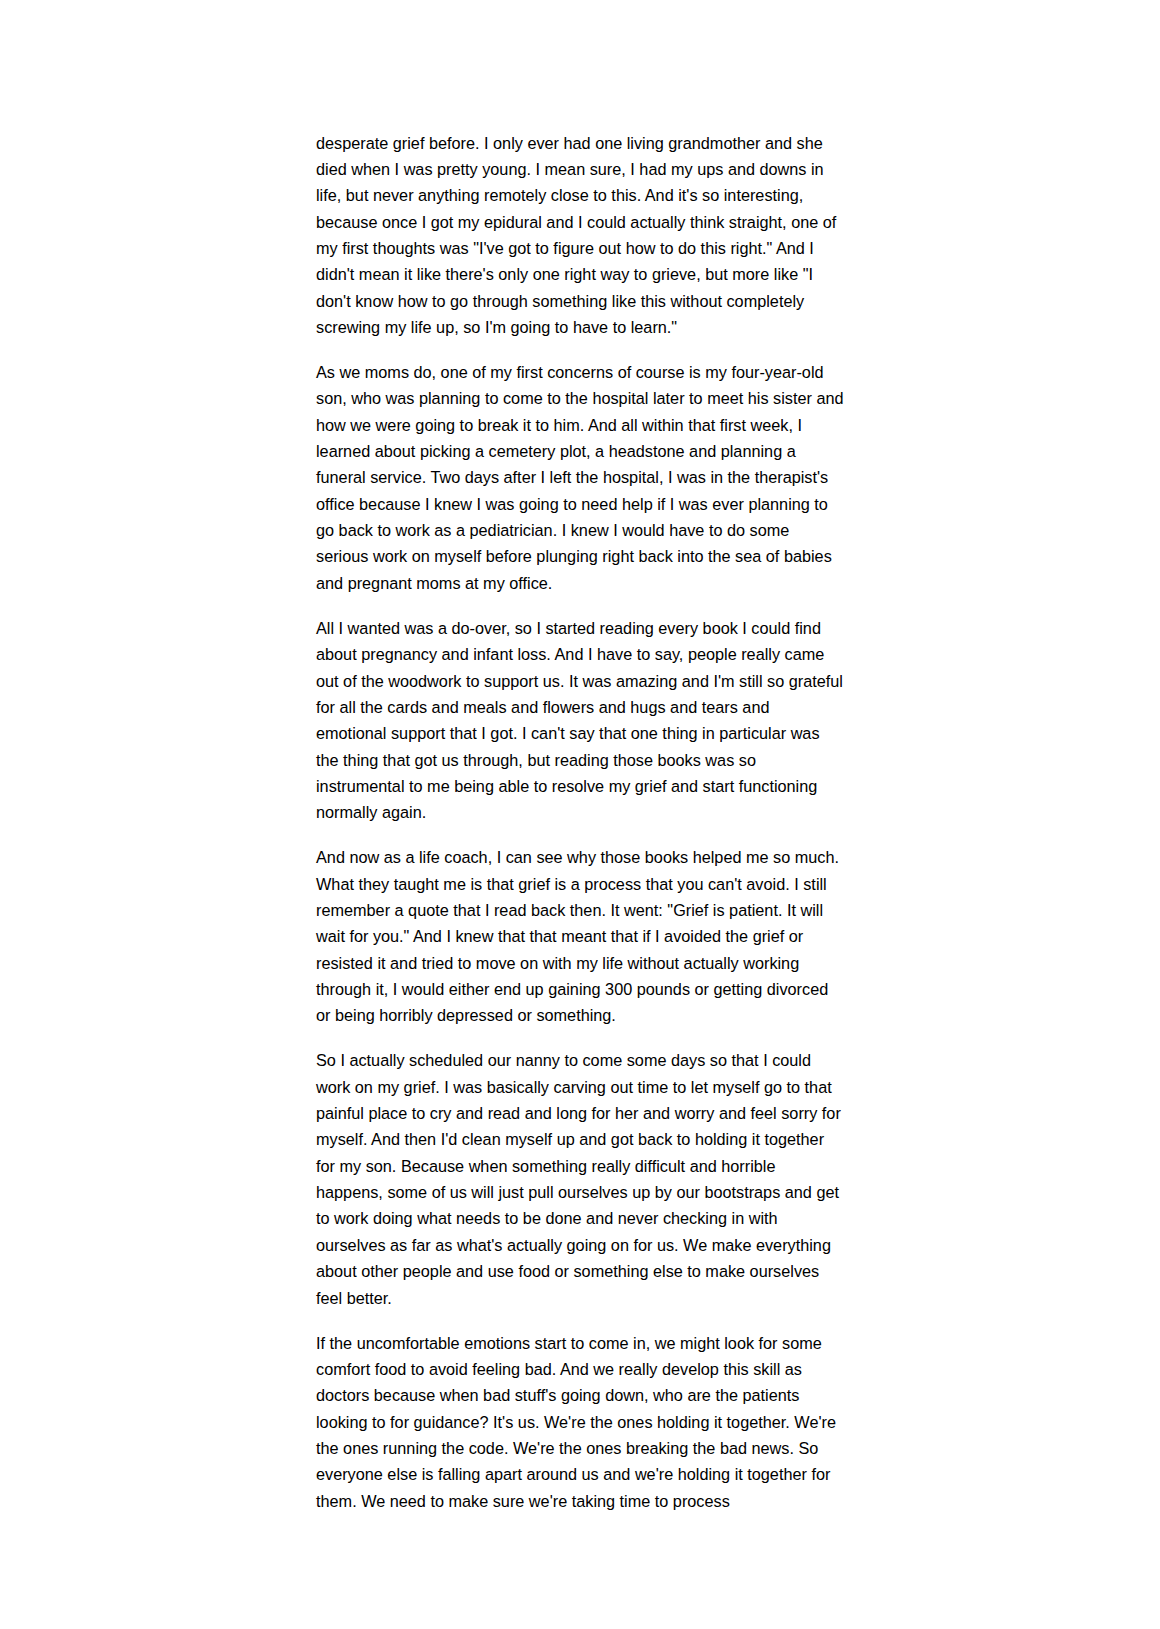desperate grief before. I only ever had one living grandmother and she died when I was pretty young. I mean sure, I had my ups and downs in life, but never anything remotely close to this. And it's so interesting, because once I got my epidural and I could actually think straight, one of my first thoughts was "I've got to figure out how to do this right." And I didn't mean it like there's only one right way to grieve, but more like "I don't know how to go through something like this without completely screwing my life up, so I'm going to have to learn."
As we moms do, one of my first concerns of course is my four-year-old son, who was planning to come to the hospital later to meet his sister and how we were going to break it to him. And all within that first week, I learned about picking a cemetery plot, a headstone and planning a funeral service. Two days after I left the hospital, I was in the therapist's office because I knew I was going to need help if I was ever planning to go back to work as a pediatrician. I knew I would have to do some serious work on myself before plunging right back into the sea of babies and pregnant moms at my office.
All I wanted was a do-over, so I started reading every book I could find about pregnancy and infant loss. And I have to say, people really came out of the woodwork to support us. It was amazing and I'm still so grateful for all the cards and meals and flowers and hugs and tears and emotional support that I got. I can't say that one thing in particular was the thing that got us through, but reading those books was so instrumental to me being able to resolve my grief and start functioning normally again.
And now as a life coach, I can see why those books helped me so much. What they taught me is that grief is a process that you can't avoid. I still remember a quote that I read back then. It went: "Grief is patient. It will wait for you." And I knew that that meant that if I avoided the grief or resisted it and tried to move on with my life without actually working through it, I would either end up gaining 300 pounds or getting divorced or being horribly depressed or something.
So I actually scheduled our nanny to come some days so that I could work on my grief. I was basically carving out time to let myself go to that painful place to cry and read and long for her and worry and feel sorry for myself. And then I'd clean myself up and got back to holding it together for my son. Because when something really difficult and horrible happens, some of us will just pull ourselves up by our bootstraps and get to work doing what needs to be done and never checking in with ourselves as far as what's actually going on for us. We make everything about other people and use food or something else to make ourselves feel better.
If the uncomfortable emotions start to come in, we might look for some comfort food to avoid feeling bad. And we really develop this skill as doctors because when bad stuff's going down, who are the patients looking to for guidance? It's us. We're the ones holding it together. We're the ones running the code. We're the ones breaking the bad news. So everyone else is falling apart around us and we're holding it together for them. We need to make sure we're taking time to process